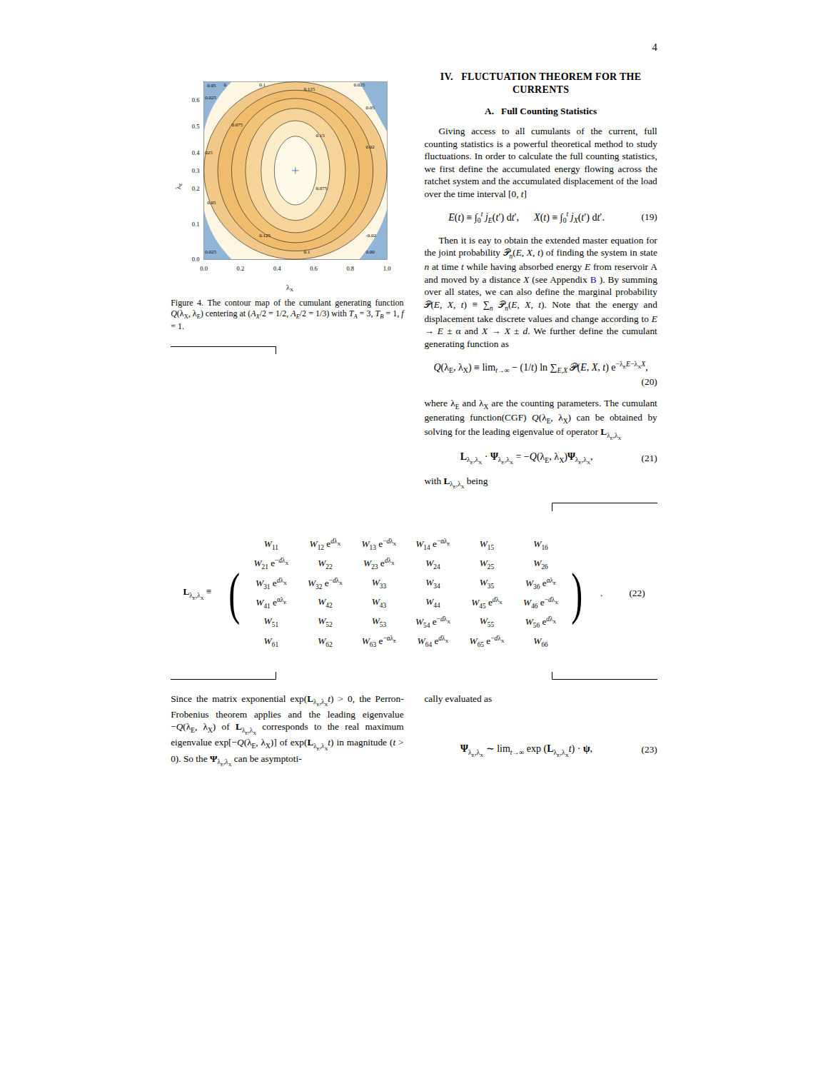4
λE λX 0.05 0 0.1 0.125 0.025 0.025 0.05 0.075 0.15 0.02 025 0.075 0.05 0.125 0.1 -0.02 0.00 0.025 0.0 0.1 0.2 0.3 0.4 0.5 0.6 0.0 0.2 0.4 0.6 0.8 1.0
Figure 4. The contour map of the cumulant generating function Q(λX, λE) centering at (AX/2 = 1/2, AE/2 = 1/3) with TA = 3, TB = 1, f = 1.
IV. FLUCTUATION THEOREM FOR THE
CURRENTS
A. Full Counting Statistics
Giving access to all cumulants of the current, full counting statistics is a powerful theoretical method to study fluctuations. In order to calculate the full counting statistics, we first define the accumulated energy flowing across the ratchet system and the accumulated displacement of the load over the time interval [0, t]
E(t) ≡ ∫0t jE(t′) dt′, X(t) ≡ ∫0t jX(t′) dt′.
(19)
Then it is eay to obtain the extended master equation for the joint probability 𝒫n(E, X, t) of finding the system in state n at time t while having absorbed energy E from reservoir A and moved by a distance X (see Appendix B ). By summing over all states, we can also define the marginal probability 𝒫(E, X, t) ≡ ∑n 𝒫n(E, X, t). Note that the energy and displacement take discrete values and change according to E → E ± α and X → X ± d. We further define the cumulant generating function as
Q(λE, λX) ≡ limt→∞ − (1/t) ln ∑E,X 𝒫(E, X, t) e−λEE−λXX,
(20)
where λE and λX are the counting parameters. The cumulant generating function(CGF) Q(λE, λX) can be obtained by solving for the leading eigenvalue of operator LλE,λX
LλE,λX · ΨλE,λX = −Q(λE, λX)ΨλE,λX,
(21)
with LλE,λX being
LλE,λX ≡
(
| W 11 | W 12 e d λ X | W 13 e − d λ X | W 14 e −αλ E | W 15 | W 16 |
| W 21 e − d λ X | W 22 | W 23 e d λ X | W 24 | W 25 | W 26 |
| W 31 e d λ X | W 32 e − d λ X | W 33 | W 34 | W 35 | W 36 e αλ E |
| W 41 e αλ E | W 42 | W 43 | W 44 | W 45 e d λ X | W 46 e − d λ X |
| W 51 | W 52 | W 53 | W 54 e − d λ X | W 55 | W 56 e d λ X |
| W 61 | W 62 | W 63 e −αλ E | W 64 e d λ X | W 65 e − d λ X | W 66 |
)
.
(22)
Since the matrix exponential exp(LλE,λXt) > 0, the Perron-Frobenius theorem applies and the leading eigenvalue −Q(λE, λX) of LλE,λX corresponds to the real maximum eigenvalue exp[−Q(λE, λX)] of exp(LλE,λXt) in magnitude (t > 0). So the ΨλE,λX can be asymptoti-
cally evaluated as
ΨλE,λX ∼ limt→∞ exp (LλE,λXt) · ψ,
(23)